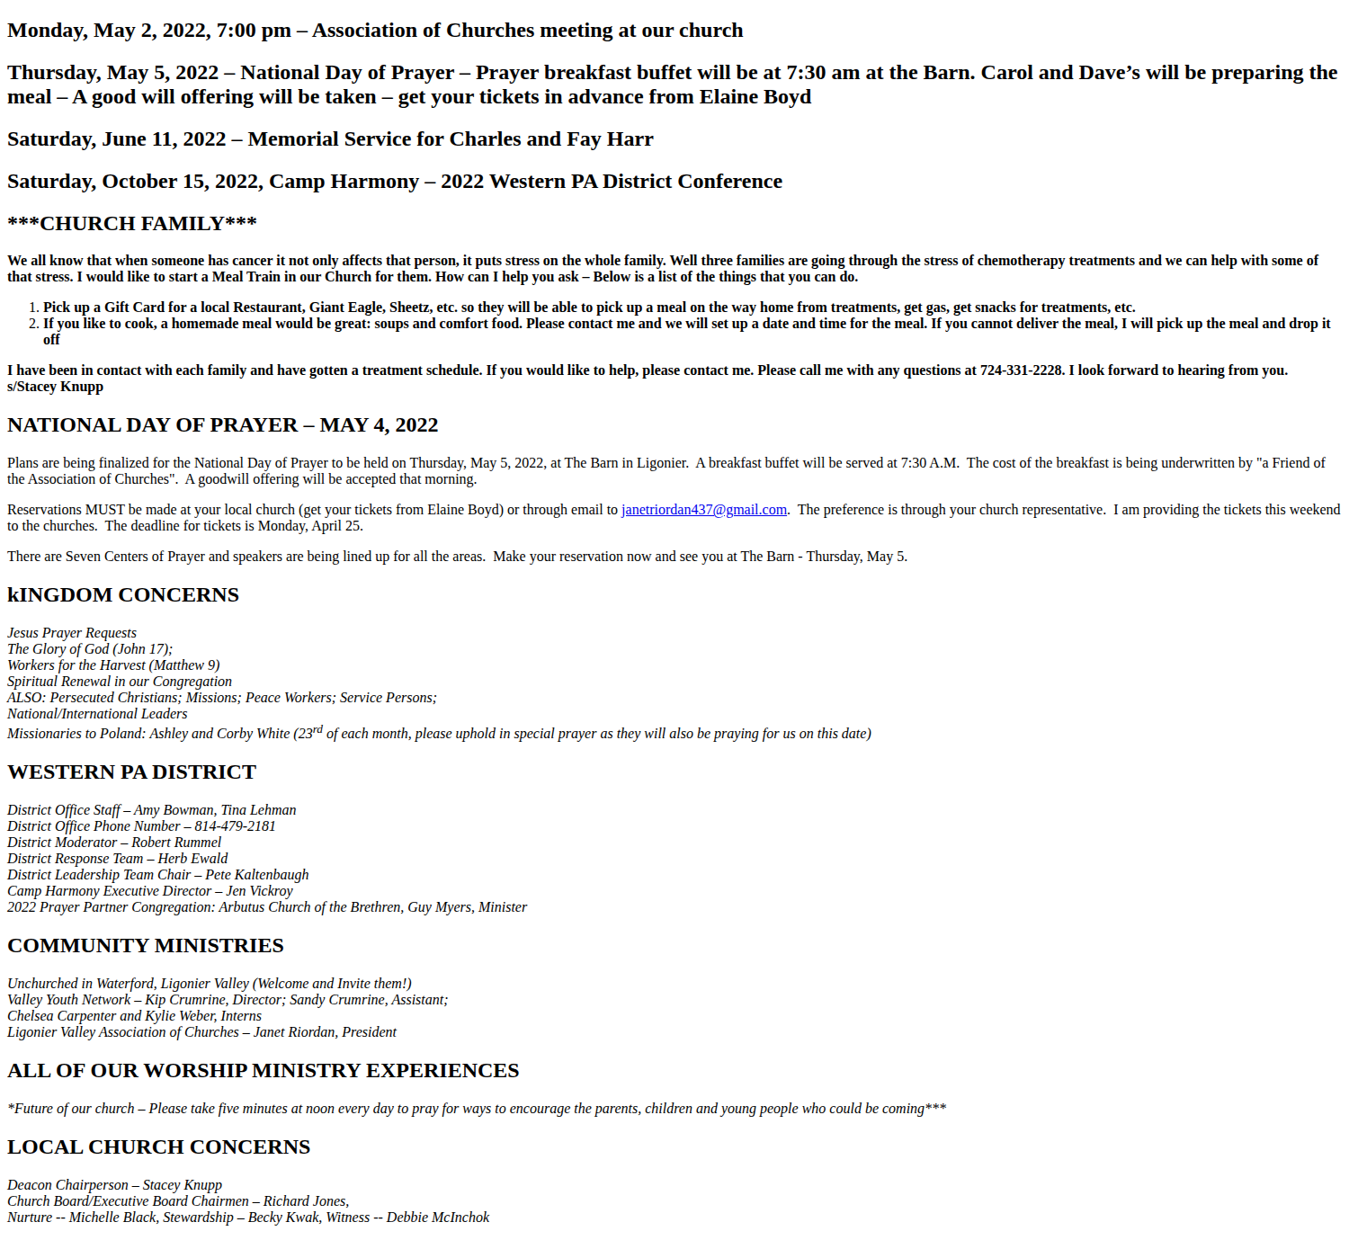Monday, May 2, 2022, 7:00 pm – Association of Churches meeting at our church
Thursday, May 5, 2022 – National Day of Prayer – Prayer breakfast buffet will be at 7:30 am at the Barn. Carol and Dave’s will be preparing the meal – A good will offering will be taken – get your tickets in advance from Elaine Boyd
Saturday, June 11, 2022 – Memorial Service for Charles and Fay Harr
Saturday, October 15, 2022, Camp Harmony – 2022 Western PA District Conference
***CHURCH FAMILY***
We all know that when someone has cancer it not only affects that person, it puts stress on the whole family. Well three families are going through the stress of chemotherapy treatments and we can help with some of that stress. I would like to start a Meal Train in our Church for them. How can I help you ask – Below is a list of the things that you can do.
Pick up a Gift Card for a local Restaurant, Giant Eagle, Sheetz, etc. so they will be able to pick up a meal on the way home from treatments, get gas, get snacks for treatments, etc.
If you like to cook, a homemade meal would be great: soups and comfort food. Please contact me and we will set up a date and time for the meal. If you cannot deliver the meal, I will pick up the meal and drop it off
I have been in contact with each family and have gotten a treatment schedule. If you would like to help, please contact me. Please call me with any questions at 724-331-2228. I look forward to hearing from you. s/Stacey Knupp
NATIONAL DAY OF PRAYER – MAY 4, 2022
Plans are being finalized for the National Day of Prayer to be held on Thursday, May 5, 2022, at The Barn in Ligonier. A breakfast buffet will be served at 7:30 A.M. The cost of the breakfast is being underwritten by "a Friend of the Association of Churches". A goodwill offering will be accepted that morning.
Reservations MUST be made at your local church (get your tickets from Elaine Boyd) or through email to janetriordan437@gmail.com. The preference is through your church representative. I am providing the tickets this weekend to the churches. The deadline for tickets is Monday, April 25.
There are Seven Centers of Prayer and speakers are being lined up for all the areas. Make your reservation now and see you at The Barn - Thursday, May 5.
kINGDOM CONCERNS
Jesus Prayer Requests
The Glory of God (John 17);
Workers for the Harvest (Matthew 9)
Spiritual Renewal in our Congregation
ALSO: Persecuted Christians; Missions; Peace Workers; Service Persons;
National/International Leaders
Missionaries to Poland: Ashley and Corby White (23rd of each month, please uphold in special prayer as they will also be praying for us on this date)
WESTERN PA DISTRICT
District Office Staff – Amy Bowman, Tina Lehman
District Office Phone Number – 814-479-2181
District Moderator – Robert Rummel
District Response Team – Herb Ewald
District Leadership Team Chair – Pete Kaltenbaugh
Camp Harmony Executive Director – Jen Vickroy
2022 Prayer Partner Congregation: Arbutus Church of the Brethren, Guy Myers, Minister
COMMUNITY MINISTRIES
Unchurched in Waterford, Ligonier Valley (Welcome and Invite them!)
Valley Youth Network – Kip Crumrine, Director; Sandy Crumrine, Assistant;
Chelsea Carpenter and Kylie Weber, Interns
Ligonier Valley Association of Churches – Janet Riordan, President
ALL OF OUR WORSHIP MINISTRY EXPERIENCES
*Future of our church – Please take five minutes at noon every day to pray for ways to encourage the parents, children and young people who could be coming***
LOCAL CHURCH CONCERNS
Deacon Chairperson – Stacey Knupp
Church Board/Executive Board Chairmen – Richard Jones,
Nurture -- Michelle Black, Stewardship – Becky Kwak, Witness -- Debbie McInchok